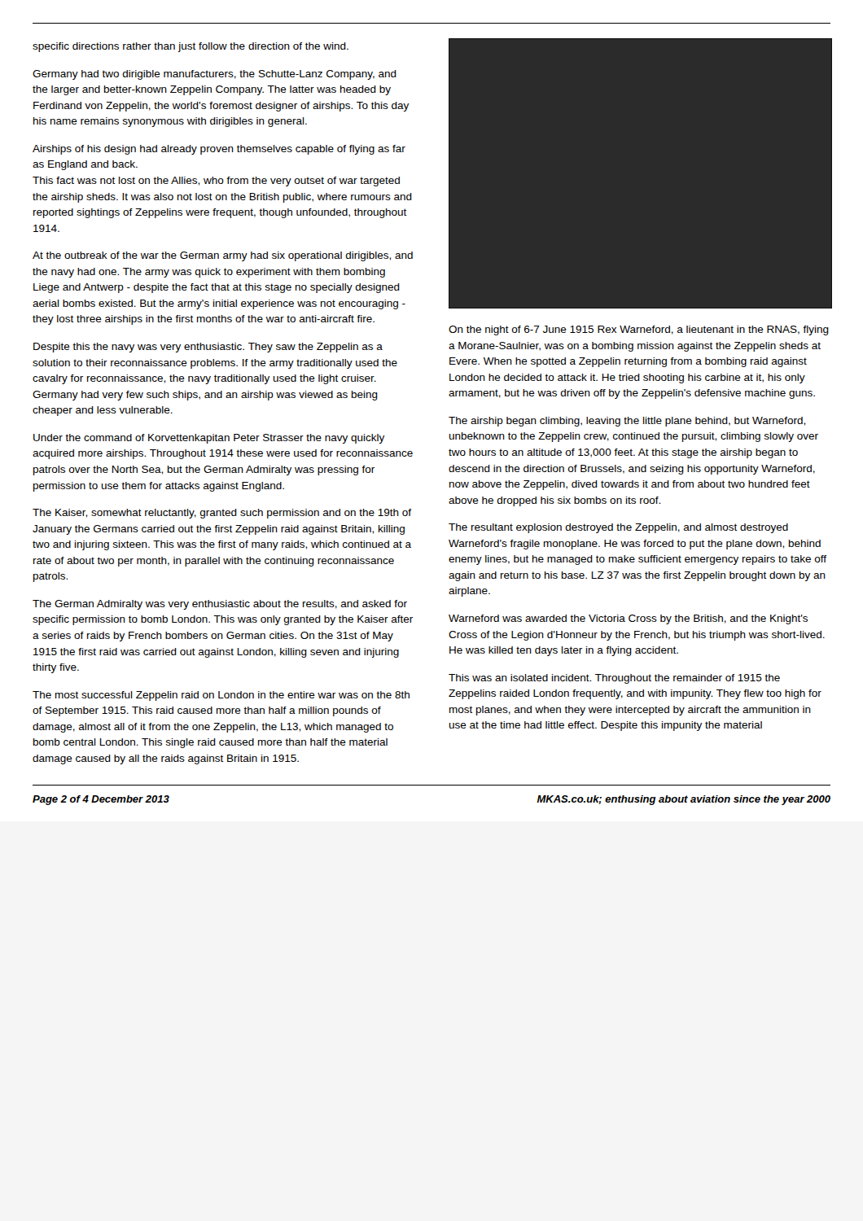specific directions rather than just follow the direction of the wind.
Germany had two dirigible manufacturers, the Schutte-Lanz Company, and the larger and better-known Zeppelin Company. The latter was headed by Ferdinand von Zeppelin, the world's foremost designer of airships. To this day his name remains synonymous with dirigibles in general.
Airships of his design had already proven themselves capable of flying as far as England and back.
This fact was not lost on the Allies, who from the very outset of war targeted the airship sheds. It was also not lost on the British public, where rumours and reported sightings of Zeppelins were frequent, though unfounded, throughout 1914.
At the outbreak of the war the German army had six operational dirigibles, and the navy had one. The army was quick to experiment with them bombing Liege and Antwerp - despite the fact that at this stage no specially designed aerial bombs existed. But the army's initial experience was not encouraging - they lost three airships in the first months of the war to anti-aircraft fire.
Despite this the navy was very enthusiastic. They saw the Zeppelin as a solution to their reconnaissance problems. If the army traditionally used the cavalry for reconnaissance, the navy traditionally used the light cruiser. Germany had very few such ships, and an airship was viewed as being cheaper and less vulnerable.
Under the command of Korvettenkapitan Peter Strasser the navy quickly acquired more airships. Throughout 1914 these were used for reconnaissance patrols over the North Sea, but the German Admiralty was pressing for permission to use them for attacks against England.
The Kaiser, somewhat reluctantly, granted such permission and on the 19th of January the Germans carried out the first Zeppelin raid against Britain, killing two and injuring sixteen. This was the first of many raids, which continued at a rate of about two per month, in parallel with the continuing reconnaissance patrols.
The German Admiralty was very enthusiastic about the results, and asked for specific permission to bomb London. This was only granted by the Kaiser after a series of raids by French bombers on German cities. On the 31st of May 1915 the first raid was carried out against London, killing seven and injuring thirty five.
The most successful Zeppelin raid on London in the entire war was on the 8th of September 1915. This raid caused more than half a million pounds of damage, almost all of it from the one Zeppelin, the L13, which managed to bomb central London. This single raid caused more than half the material damage caused by all the raids against Britain in 1915.
On the night of 6-7 June 1915 Rex Warneford, a lieutenant in the RNAS, flying a Morane-Saulnier, was on a bombing mission against the Zeppelin sheds at Evere. When he spotted a Zeppelin returning from a bombing raid against London he decided to attack it. He tried shooting his carbine at it, his only armament, but he was driven off by the Zeppelin's defensive machine guns.
The airship began climbing, leaving the little plane behind, but Warneford, unbeknown to the Zeppelin crew, continued the pursuit, climbing slowly over two hours to an altitude of 13,000 feet. At this stage the airship began to descend in the direction of Brussels, and seizing his opportunity Warneford, now above the Zeppelin, dived towards it and from about two hundred feet above he dropped his six bombs on its roof.
The resultant explosion destroyed the Zeppelin, and almost destroyed Warneford's fragile monoplane. He was forced to put the plane down, behind enemy lines, but he managed to make sufficient emergency repairs to take off again and return to his base. LZ 37 was the first Zeppelin brought down by an airplane.
Warneford was awarded the Victoria Cross by the British, and the Knight's Cross of the Legion d'Honneur by the French, but his triumph was short-lived. He was killed ten days later in a flying accident.
This was an isolated incident. Throughout the remainder of 1915 the Zeppelins raided London frequently, and with impunity. They flew too high for most planes, and when they were intercepted by aircraft the ammunition in use at the time had little effect. Despite this impunity the material
Page 2 of 4 December 2013 MKAS.co.uk; enthusing about aviation since the year 2000